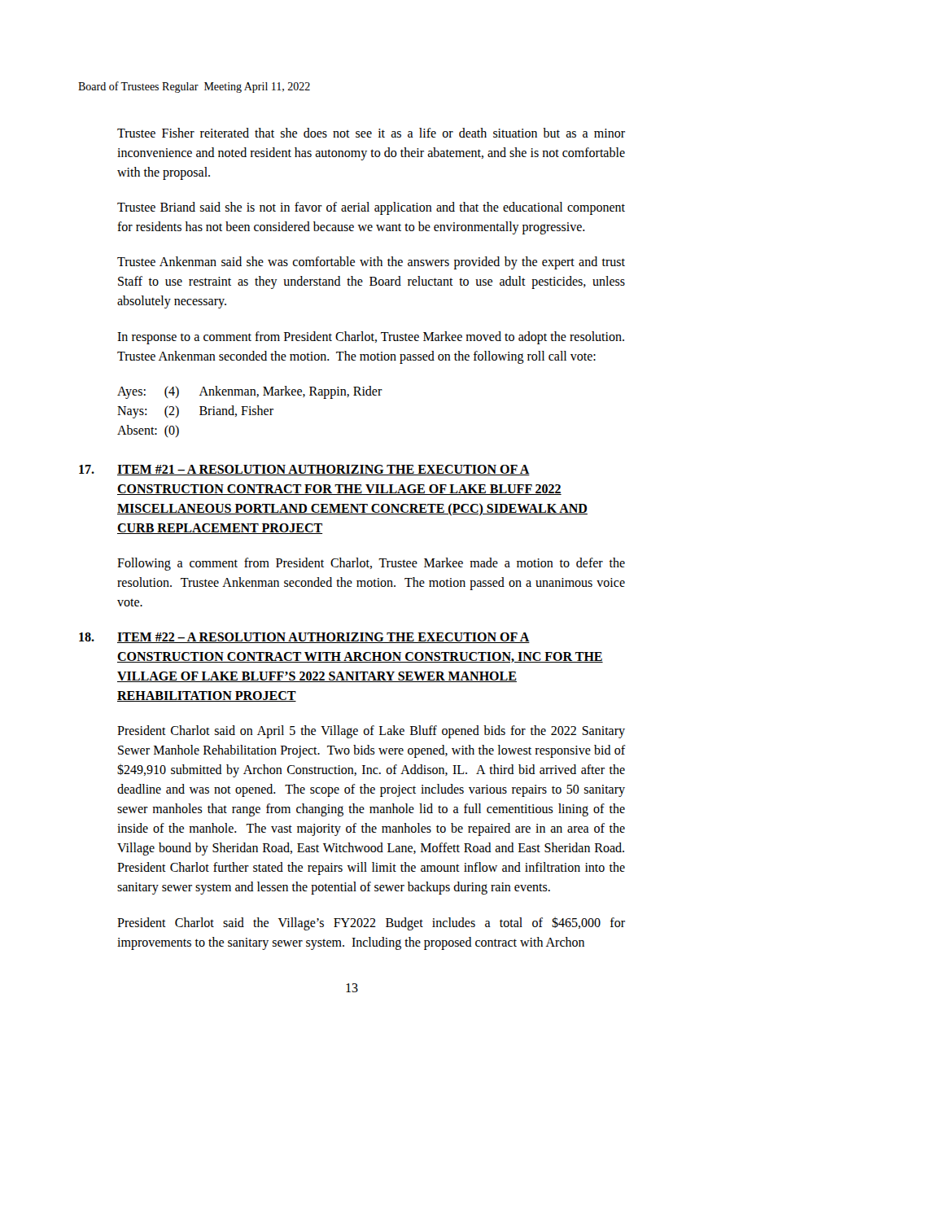Board of Trustees Regular Meeting April 11, 2022
Trustee Fisher reiterated that she does not see it as a life or death situation but as a minor inconvenience and noted resident has autonomy to do their abatement, and she is not comfortable with the proposal.
Trustee Briand said she is not in favor of aerial application and that the educational component for residents has not been considered because we want to be environmentally progressive.
Trustee Ankenman said she was comfortable with the answers provided by the expert and trust Staff to use restraint as they understand the Board reluctant to use adult pesticides, unless absolutely necessary.
In response to a comment from President Charlot, Trustee Markee moved to adopt the resolution. Trustee Ankenman seconded the motion. The motion passed on the following roll call vote:
| Ayes: | (4) | Ankenman, Markee, Rappin, Rider |
| Nays: | (2) | Briand, Fisher |
| Absent: | (0) | |
17. Item #21 – A Resolution Authorizing the Execution of a Construction Contract for the Village of Lake Bluff 2022 Miscellaneous Portland Cement Concrete (PCC) Sidewalk and Curb Replacement Project
Following a comment from President Charlot, Trustee Markee made a motion to defer the resolution. Trustee Ankenman seconded the motion. The motion passed on a unanimous voice vote.
18. Item #22 – A Resolution Authorizing the Execution of a Construction Contract with Archon Construction, Inc for the Village of Lake Bluff’s 2022 Sanitary Sewer Manhole Rehabilitation Project
President Charlot said on April 5 the Village of Lake Bluff opened bids for the 2022 Sanitary Sewer Manhole Rehabilitation Project. Two bids were opened, with the lowest responsive bid of $249,910 submitted by Archon Construction, Inc. of Addison, IL. A third bid arrived after the deadline and was not opened. The scope of the project includes various repairs to 50 sanitary sewer manholes that range from changing the manhole lid to a full cementitious lining of the inside of the manhole. The vast majority of the manholes to be repaired are in an area of the Village bound by Sheridan Road, East Witchwood Lane, Moffett Road and East Sheridan Road. President Charlot further stated the repairs will limit the amount inflow and infiltration into the sanitary sewer system and lessen the potential of sewer backups during rain events.
President Charlot said the Village’s FY2022 Budget includes a total of $465,000 for improvements to the sanitary sewer system. Including the proposed contract with Archon
13